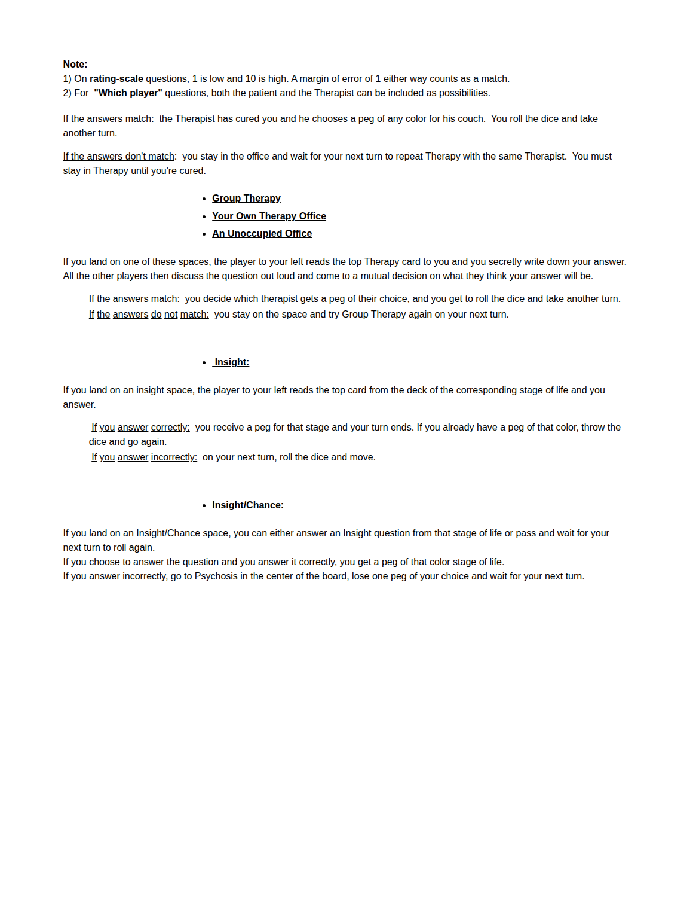Note:
1) On rating-scale questions, 1 is low and 10 is high. A margin of error of 1 either way counts as a match.
2) For "Which player" questions, both the patient and the Therapist can be included as possibilities.
If the answers match: the Therapist has cured you and he chooses a peg of any color for his couch. You roll the dice and take another turn.
If the answers don't match: you stay in the office and wait for your next turn to repeat Therapy with the same Therapist. You must stay in Therapy until you're cured.
Group Therapy
Your Own Therapy Office
An Unoccupied Office
If you land on one of these spaces, the player to your left reads the top Therapy card to you and you secretly write down your answer. All the other players then discuss the question out loud and come to a mutual decision on what they think your answer will be.
If the answers match: you decide which therapist gets a peg of their choice, and you get to roll the dice and take another turn.
If the answers do not match: you stay on the space and try Group Therapy again on your next turn.
Insight:
If you land on an insight space, the player to your left reads the top card from the deck of the corresponding stage of life and you answer.
If you answer correctly: you receive a peg for that stage and your turn ends. If you already have a peg of that color, throw the dice and go again.
If you answer incorrectly: on your next turn, roll the dice and move.
Insight/Chance:
If you land on an Insight/Chance space, you can either answer an Insight question from that stage of life or pass and wait for your next turn to roll again.
If you choose to answer the question and you answer it correctly, you get a peg of that color stage of life.
If you answer incorrectly, go to Psychosis in the center of the board, lose one peg of your choice and wait for your next turn.